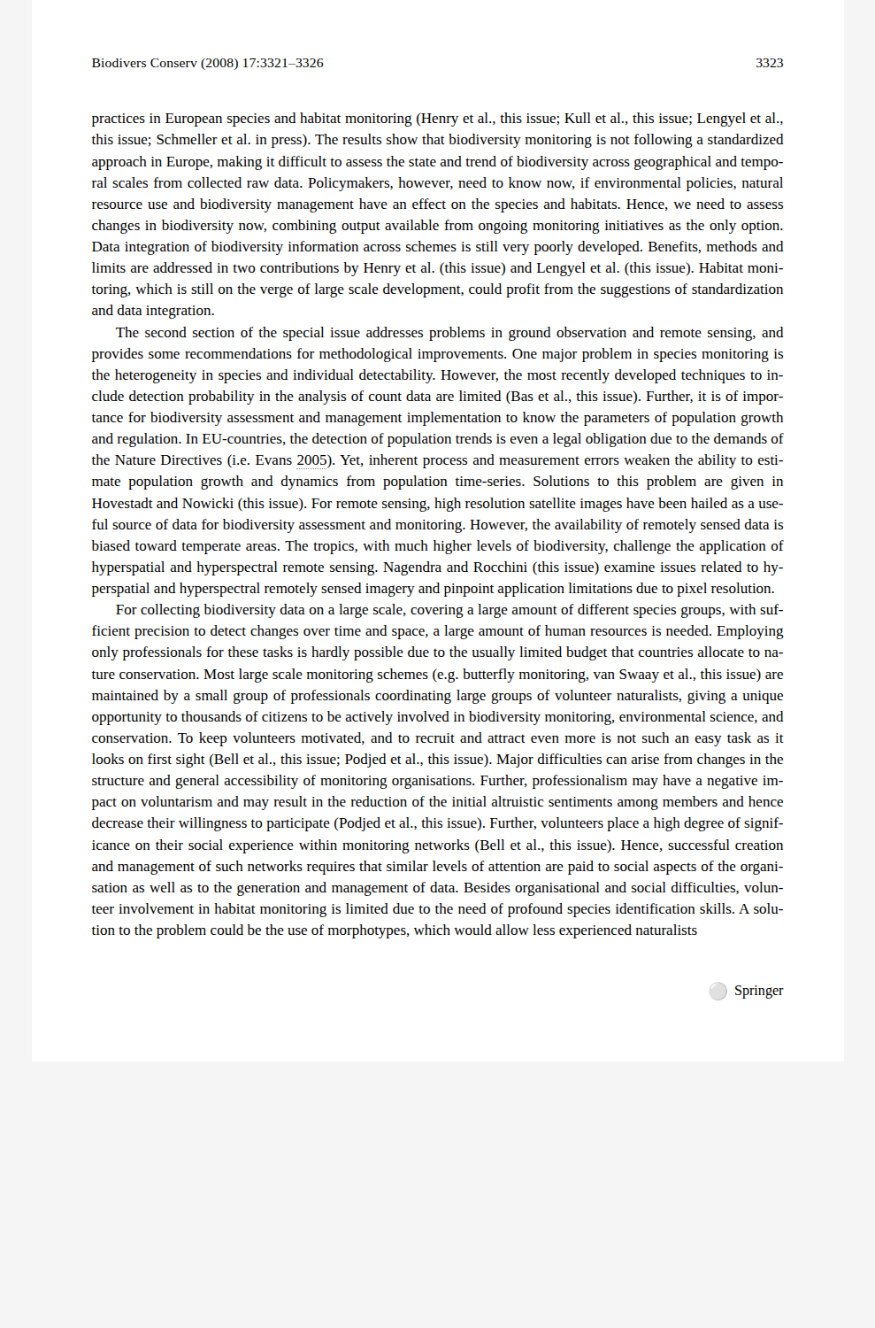Biodivers Conserv (2008) 17:3321–3326 3323
practices in European species and habitat monitoring (Henry et al., this issue; Kull et al., this issue; Lengyel et al., this issue; Schmeller et al. in press). The results show that biodiversity monitoring is not following a standardized approach in Europe, making it difficult to assess the state and trend of biodiversity across geographical and temporal scales from collected raw data. Policymakers, however, need to know now, if environmental policies, natural resource use and biodiversity management have an effect on the species and habitats. Hence, we need to assess changes in biodiversity now, combining output available from ongoing monitoring initiatives as the only option. Data integration of biodiversity information across schemes is still very poorly developed. Benefits, methods and limits are addressed in two contributions by Henry et al. (this issue) and Lengyel et al. (this issue). Habitat monitoring, which is still on the verge of large scale development, could profit from the suggestions of standardization and data integration.
The second section of the special issue addresses problems in ground observation and remote sensing, and provides some recommendations for methodological improvements. One major problem in species monitoring is the heterogeneity in species and individual detectability. However, the most recently developed techniques to include detection probability in the analysis of count data are limited (Bas et al., this issue). Further, it is of importance for biodiversity assessment and management implementation to know the parameters of population growth and regulation. In EU-countries, the detection of population trends is even a legal obligation due to the demands of the Nature Directives (i.e. Evans 2005). Yet, inherent process and measurement errors weaken the ability to estimate population growth and dynamics from population time-series. Solutions to this problem are given in Hovestadt and Nowicki (this issue). For remote sensing, high resolution satellite images have been hailed as a useful source of data for biodiversity assessment and monitoring. However, the availability of remotely sensed data is biased toward temperate areas. The tropics, with much higher levels of biodiversity, challenge the application of hyperspatial and hyperspectral remote sensing. Nagendra and Rocchini (this issue) examine issues related to hyperspatial and hyperspectral remotely sensed imagery and pinpoint application limitations due to pixel resolution.
For collecting biodiversity data on a large scale, covering a large amount of different species groups, with sufficient precision to detect changes over time and space, a large amount of human resources is needed. Employing only professionals for these tasks is hardly possible due to the usually limited budget that countries allocate to nature conservation. Most large scale monitoring schemes (e.g. butterfly monitoring, van Swaay et al., this issue) are maintained by a small group of professionals coordinating large groups of volunteer naturalists, giving a unique opportunity to thousands of citizens to be actively involved in biodiversity monitoring, environmental science, and conservation. To keep volunteers motivated, and to recruit and attract even more is not such an easy task as it looks on first sight (Bell et al., this issue; Podjed et al., this issue). Major difficulties can arise from changes in the structure and general accessibility of monitoring organisations. Further, professionalism may have a negative impact on voluntarism and may result in the reduction of the initial altruistic sentiments among members and hence decrease their willingness to participate (Podjed et al., this issue). Further, volunteers place a high degree of significance on their social experience within monitoring networks (Bell et al., this issue). Hence, successful creation and management of such networks requires that similar levels of attention are paid to social aspects of the organisation as well as to the generation and management of data. Besides organisational and social difficulties, volunteer involvement in habitat monitoring is limited due to the need of profound species identification skills. A solution to the problem could be the use of morphotypes, which would allow less experienced naturalists
⚪ Springer